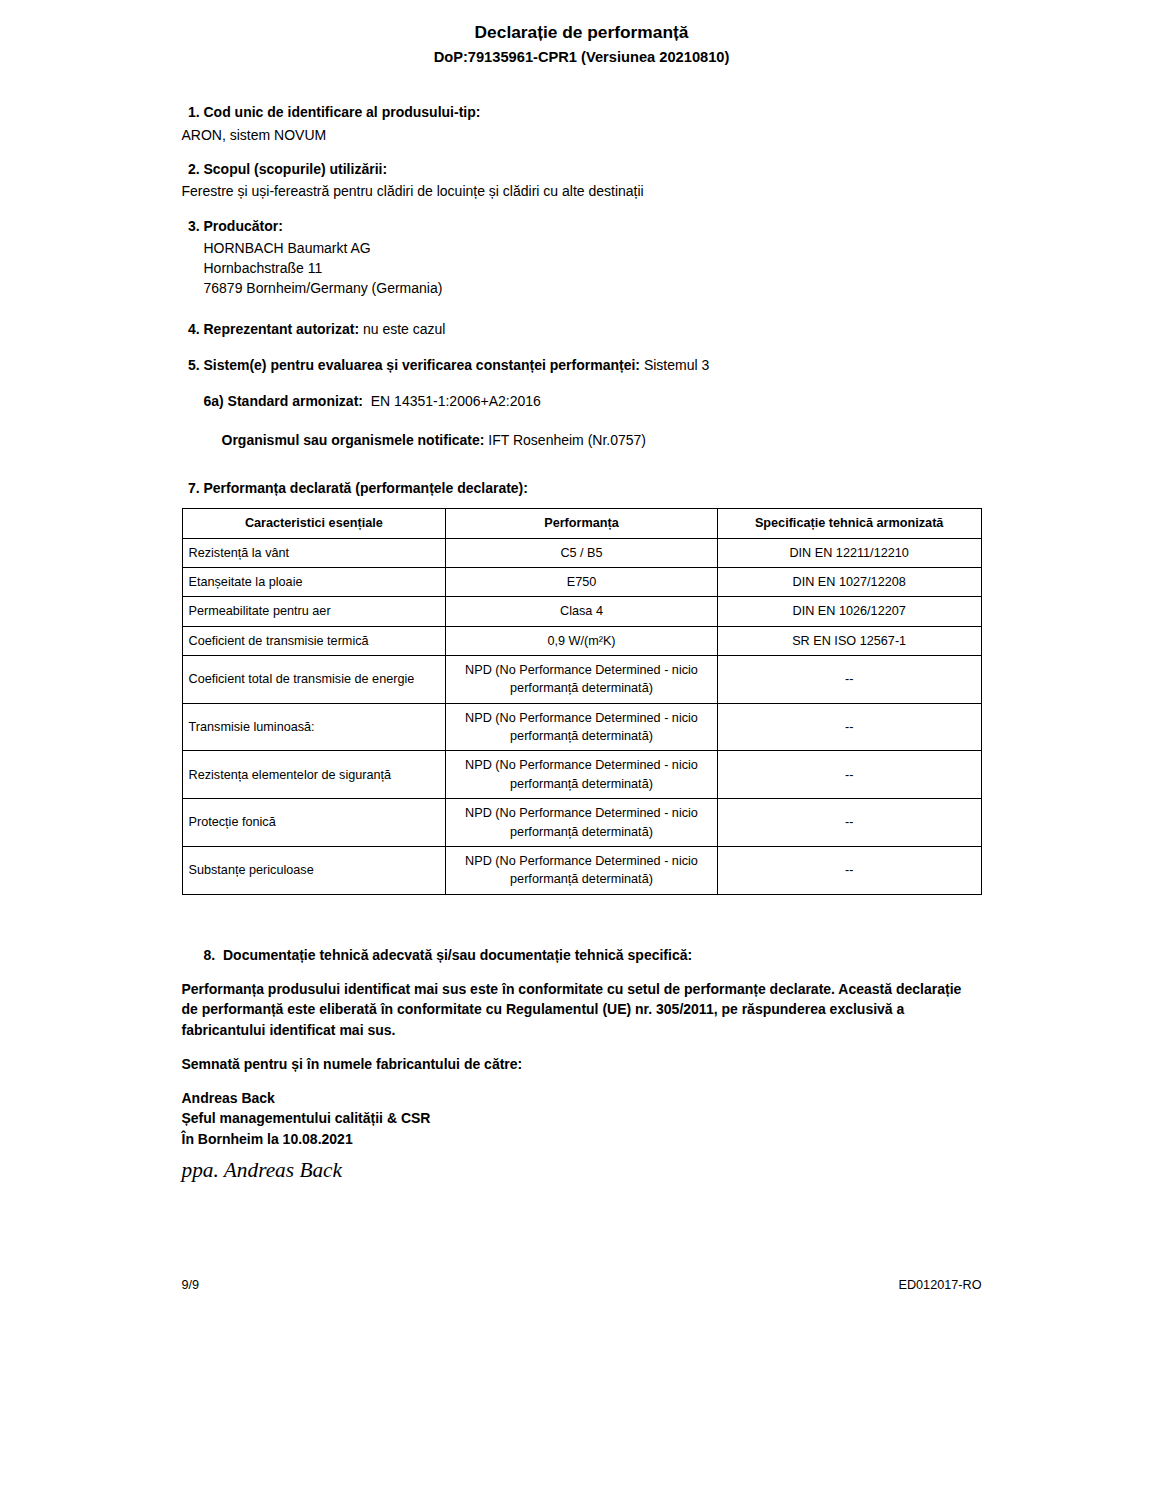Declarație de performanță
DoP:79135961-CPR1 (Versiunea 20210810)
Cod unic de identificare al produsului-tip:
ARON, sistem NOVUM
Scopul (scopurile) utilizării:
Ferestre și uși-fereastră pentru clădiri de locuințe și clădiri cu alte destinații
Producător:
HORNBACH Baumarkt AG
Hornbachstraße 11
76879 Bornheim/Germany (Germania)
Reprezentant autorizat: nu este cazul
Sistem(e) pentru evaluarea și verificarea constanței performanței: Sistemul 3
6a) Standard armonizat: EN 14351-1:2006+A2:2016
Organismul sau organismele notificate: IFT Rosenheim (Nr.0757)
Performanța declarată (performanțele declarate):
| Caracteristici esențiale | Performanța | Specificație tehnică armonizată |
| --- | --- | --- |
| Rezistență la vânt | C5 / B5 | DIN EN 12211/12210 |
| Etanșeitate la ploaie | E750 | DIN EN 1027/12208 |
| Permeabilitate pentru aer | Clasa 4 | DIN EN 1026/12207 |
| Coeficient de transmisie termică | 0,9 W/(m²K) | SR EN ISO 12567-1 |
| Coeficient total de transmisie de energie | NPD (No Performance Determined - nicio performanță determinată) | -- |
| Transmisie luminoasă: | NPD (No Performance Determined - nicio performanță determinată) | -- |
| Rezistența elementelor de siguranță | NPD (No Performance Determined - nicio performanță determinată) | -- |
| Protecție fonică | NPD (No Performance Determined - nicio performanță determinată) | -- |
| Substanțe periculoase | NPD (No Performance Determined - nicio performanță determinată) | -- |
8. Documentație tehnică adecvată și/sau documentație tehnică specifică:
Performanța produsului identificat mai sus este în conformitate cu setul de performanțe declarate. Această declarație de performanță este eliberată în conformitate cu Regulamentul (UE) nr. 305/2011, pe răspunderea exclusivă a fabricantului identificat mai sus.
Semnată pentru și în numele fabricantului de către:
Andreas Back
Șeful managementului calității & CSR
În Bornheim la 10.08.2021
ppa. Andreas Back
9/9 ED012017-RO